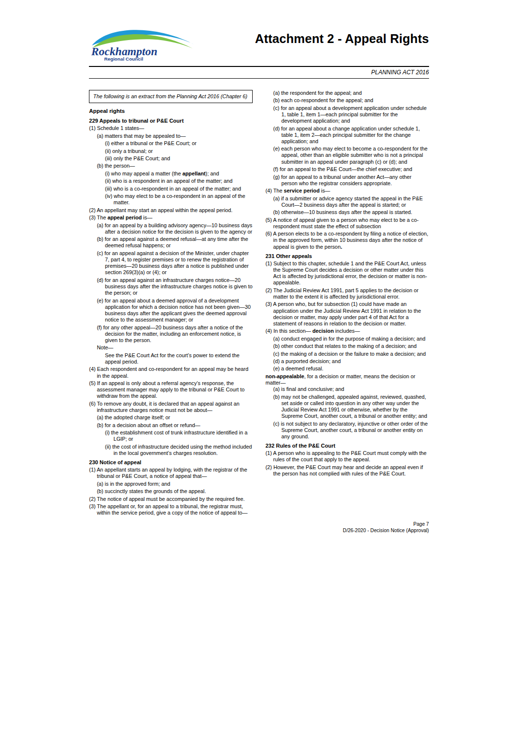Rockhampton Regional Council
Attachment 2 - Appeal Rights
PLANNING ACT 2016
The following is an extract from the Planning Act 2016 (Chapter 6)
Appeal rights
229 Appeals to tribunal or P&E Court
(1) Schedule 1 states—
(a) matters that may be appealed to—
(i) either a tribunal or the P&E Court; or
(ii) only a tribunal; or
(iii) only the P&E Court; and
(b) the person—
(i) who may appeal a matter (the appellant); and
(ii) who is a respondent in an appeal of the matter; and
(iii) who is a co-respondent in an appeal of the matter; and
(iv) who may elect to be a co-respondent in an appeal of the matter.
(2) An appellant may start an appeal within the appeal period.
(3) The appeal period is—
(a) for an appeal by a building advisory agency—10 business days after a decision notice for the decision is given to the agency or
(b) for an appeal against a deemed refusal—at any time after the deemed refusal happens; or
(c) for an appeal against a decision of the Minister, under chapter 7, part 4, to register premises or to renew the registration of premises—20 business days after a notice is published under section 269(3)(a) or (4); or
(d) for an appeal against an infrastructure charges notice—20 business days after the infrastructure charges notice is given to the person; or
(e) for an appeal about a deemed approval of a development application for which a decision notice has not been given—30 business days after the applicant gives the deemed approval notice to the assessment manager; or
(f) for any other appeal—20 business days after a notice of the decision for the matter, including an enforcement notice, is given to the person.
Note—
See the P&E Court Act for the court’s power to extend the appeal period.
(4) Each respondent and co-respondent for an appeal may be heard in the appeal.
(5) If an appeal is only about a referral agency’s response, the assessment manager may apply to the tribunal or P&E Court to withdraw from the appeal.
(6) To remove any doubt, it is declared that an appeal against an infrastructure charges notice must not be about—
(a) the adopted charge itself; or
(b) for a decision about an offset or refund—
(i) the establishment cost of trunk infrastructure identified in a LGIP; or
(ii) the cost of infrastructure decided using the method included in the local government’s charges resolution.
230 Notice of appeal
(1) An appellant starts an appeal by lodging, with the registrar of the tribunal or P&E Court, a notice of appeal that—
(a) is in the approved form; and
(b) succinctly states the grounds of the appeal.
(2) The notice of appeal must be accompanied by the required fee.
(3) The appellant or, for an appeal to a tribunal, the registrar must, within the service period, give a copy of the notice of appeal to—
(a) the respondent for the appeal; and
(b) each co-respondent for the appeal; and
(c) for an appeal about a development application under schedule 1, table 1, item 1—each principal submitter for the development application; and
(d) for an appeal about a change application under schedule 1, table 1, item 2—each principal submitter for the change application; and
(e) each person who may elect to become a co-respondent for the appeal, other than an eligible submitter who is not a principal submitter in an appeal under paragraph (c) or (d); and
(f) for an appeal to the P&E Court—the chief executive; and
(g) for an appeal to a tribunal under another Act—any other person who the registrar considers appropriate.
(4) The service period is—
(a) if a submitter or advice agency started the appeal in the P&E Court—2 business days after the appeal is started; or
(b) otherwise—10 business days after the appeal is started.
(5) A notice of appeal given to a person who may elect to be a co-respondent must state the effect of subsection
(6) A person elects to be a co-respondent by filing a notice of election, in the approved form, within 10 business days after the notice of appeal is given to the person.
231 Other appeals
(1) Subject to this chapter, schedule 1 and the P&E Court Act, unless the Supreme Court decides a decision or other matter under this Act is affected by jurisdictional error, the decision or matter is non-appealable.
(2) The Judicial Review Act 1991, part 5 applies to the decision or matter to the extent it is affected by jurisdictional error.
(3) A person who, but for subsection (1) could have made an application under the Judicial Review Act 1991 in relation to the decision or matter, may apply under part 4 of that Act for a statement of reasons in relation to the decision or matter.
(4) In this section— decision includes—
(a) conduct engaged in for the purpose of making a decision; and
(b) other conduct that relates to the making of a decision; and
(c) the making of a decision or the failure to make a decision; and
(d) a purported decision; and
(e) a deemed refusal.
non-appealable, for a decision or matter, means the decision or matter—
(a) is final and conclusive; and
(b) may not be challenged, appealed against, reviewed, quashed, set aside or called into question in any other way under the Judicial Review Act 1991 or otherwise, whether by the Supreme Court, another court, a tribunal or another entity; and
(c) is not subject to any declaratory, injunctive or other order of the Supreme Court, another court, a tribunal or another entity on any ground.
232 Rules of the P&E Court
(1) A person who is appealing to the P&E Court must comply with the rules of the court that apply to the appeal.
(2) However, the P&E Court may hear and decide an appeal even if the person has not complied with rules of the P&E Court.
Page 7
D/26-2020 - Decision Notice (Approval)